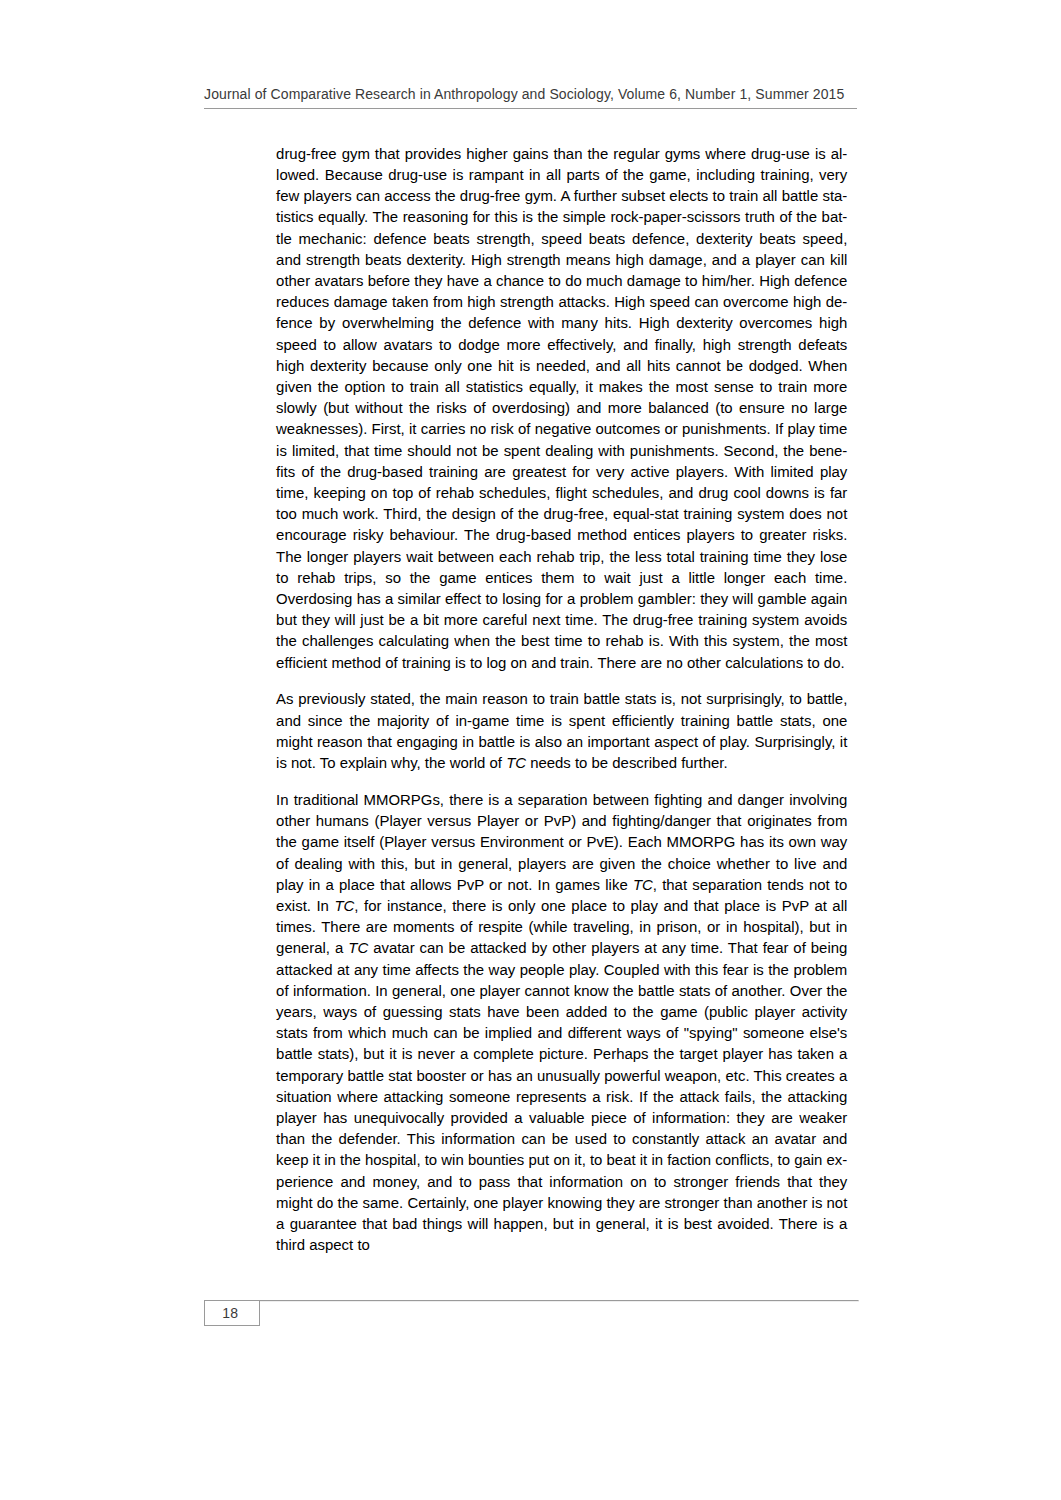Journal of Comparative Research in Anthropology and Sociology, Volume 6, Number 1, Summer 2015
drug-free gym that provides higher gains than the regular gyms where drug-use is allowed. Because drug-use is rampant in all parts of the game, including training, very few players can access the drug-free gym. A further subset elects to train all battle statistics equally. The reasoning for this is the simple rock-paper-scissors truth of the battle mechanic: defence beats strength, speed beats defence, dexterity beats speed, and strength beats dexterity. High strength means high damage, and a player can kill other avatars before they have a chance to do much damage to him/her. High defence reduces damage taken from high strength attacks. High speed can overcome high defence by overwhelming the defence with many hits. High dexterity overcomes high speed to allow avatars to dodge more effectively, and finally, high strength defeats high dexterity because only one hit is needed, and all hits cannot be dodged. When given the option to train all statistics equally, it makes the most sense to train more slowly (but without the risks of overdosing) and more balanced (to ensure no large weaknesses). First, it carries no risk of negative outcomes or punishments. If play time is limited, that time should not be spent dealing with punishments. Second, the benefits of the drug-based training are greatest for very active players. With limited play time, keeping on top of rehab schedules, flight schedules, and drug cool downs is far too much work. Third, the design of the drug-free, equal-stat training system does not encourage risky behaviour. The drug-based method entices players to greater risks. The longer players wait between each rehab trip, the less total training time they lose to rehab trips, so the game entices them to wait just a little longer each time. Overdosing has a similar effect to losing for a problem gambler: they will gamble again but they will just be a bit more careful next time. The drug-free training system avoids the challenges calculating when the best time to rehab is. With this system, the most efficient method of training is to log on and train. There are no other calculations to do.
As previously stated, the main reason to train battle stats is, not surprisingly, to battle, and since the majority of in-game time is spent efficiently training battle stats, one might reason that engaging in battle is also an important aspect of play. Surprisingly, it is not. To explain why, the world of TC needs to be described further.
In traditional MMORPGs, there is a separation between fighting and danger involving other humans (Player versus Player or PvP) and fighting/danger that originates from the game itself (Player versus Environment or PvE). Each MMORPG has its own way of dealing with this, but in general, players are given the choice whether to live and play in a place that allows PvP or not. In games like TC, that separation tends not to exist. In TC, for instance, there is only one place to play and that place is PvP at all times. There are moments of respite (while traveling, in prison, or in hospital), but in general, a TC avatar can be attacked by other players at any time. That fear of being attacked at any time affects the way people play. Coupled with this fear is the problem of information. In general, one player cannot know the battle stats of another. Over the years, ways of guessing stats have been added to the game (public player activity stats from which much can be implied and different ways of "spying" someone else's battle stats), but it is never a complete picture. Perhaps the target player has taken a temporary battle stat booster or has an unusually powerful weapon, etc. This creates a situation where attacking someone represents a risk. If the attack fails, the attacking player has unequivocally provided a valuable piece of information: they are weaker than the defender. This information can be used to constantly attack an avatar and keep it in the hospital, to win bounties put on it, to beat it in faction conflicts, to gain experience and money, and to pass that information on to stronger friends that they might do the same. Certainly, one player knowing they are stronger than another is not a guarantee that bad things will happen, but in general, it is best avoided. There is a third aspect to
18